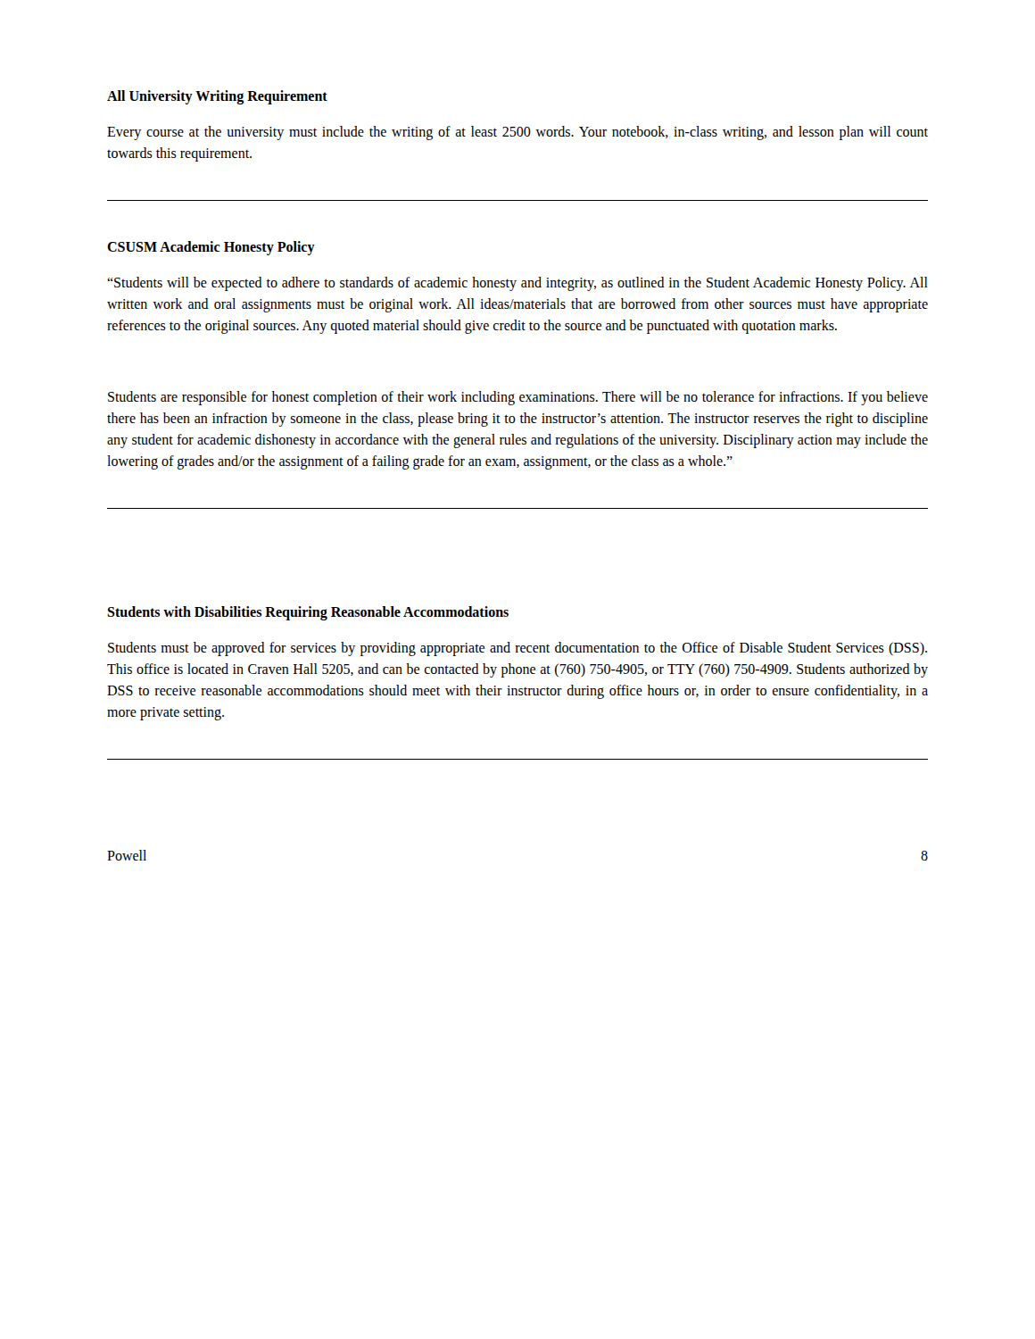All University Writing Requirement
Every course at the university must include the writing of at least 2500 words. Your notebook, in-class writing, and lesson plan will count towards this requirement.
CSUSM Academic Honesty Policy
“Students will be expected to adhere to standards of academic honesty and integrity, as outlined in the Student Academic Honesty Policy. All written work and oral assignments must be original work. All ideas/materials that are borrowed from other sources must have appropriate references to the original sources. Any quoted material should give credit to the source and be punctuated with quotation marks.
Students are responsible for honest completion of their work including examinations. There will be no tolerance for infractions. If you believe there has been an infraction by someone in the class, please bring it to the instructor’s attention. The instructor reserves the right to discipline any student for academic dishonesty in accordance with the general rules and regulations of the university. Disciplinary action may include the lowering of grades and/or the assignment of a failing grade for an exam, assignment, or the class as a whole.”
Students with Disabilities Requiring Reasonable Accommodations
Students must be approved for services by providing appropriate and recent documentation to the Office of Disable Student Services (DSS). This office is located in Craven Hall 5205, and can be contacted by phone at (760) 750-4905, or TTY (760) 750-4909. Students authorized by DSS to receive reasonable accommodations should meet with their instructor during office hours or, in order to ensure confidentiality, in a more private setting.
Powell 8